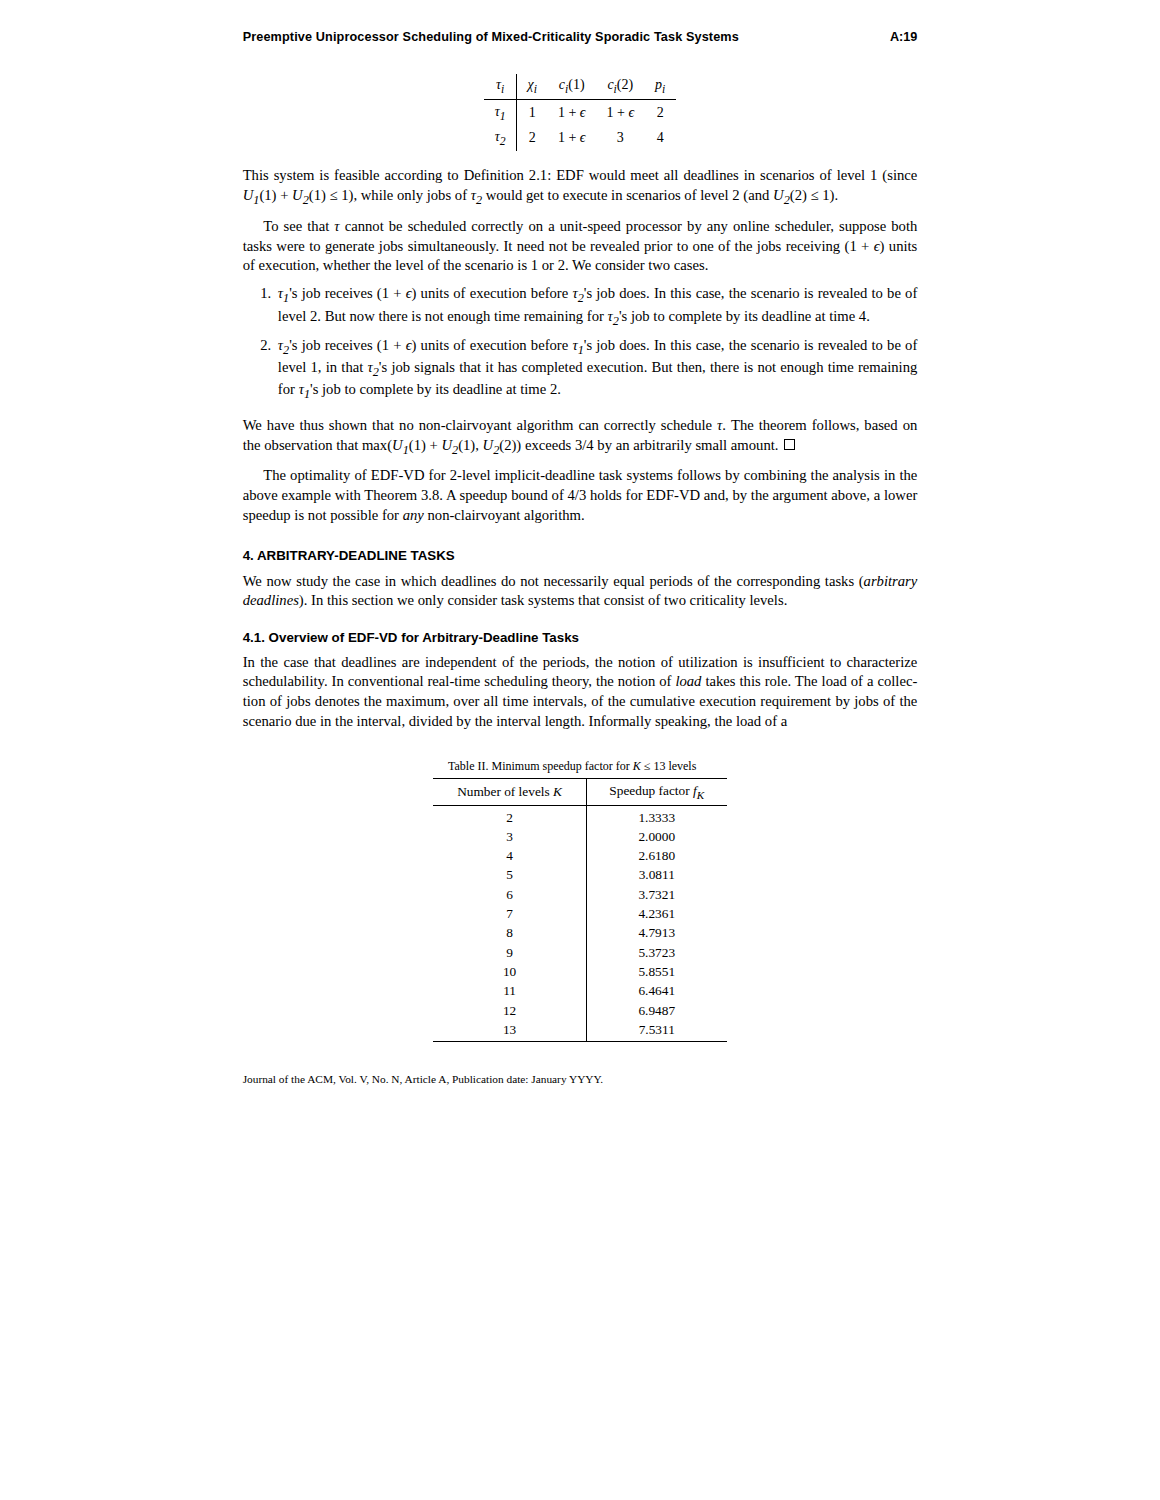Preemptive Uniprocessor Scheduling of Mixed-Criticality Sporadic Task Systems A:19
| τ i | χ i | c i (1) | c i (2) | p i |
| --- | --- | --- | --- | --- |
| τ 1 | 1 | 1 + ϵ | 1 + ϵ | 2 |
| τ 2 | 2 | 1 + ϵ | 3 | 4 |
This system is feasible according to Definition 2.1: EDF would meet all deadlines in scenarios of level 1 (since U1(1) + U2(1) ≤ 1), while only jobs of τ2 would get to execute in scenarios of level 2 (and U2(2) ≤ 1).
To see that τ cannot be scheduled correctly on a unit-speed processor by any online scheduler, suppose both tasks were to generate jobs simultaneously. It need not be revealed prior to one of the jobs receiving (1 + ϵ) units of execution, whether the level of the scenario is 1 or 2. We consider two cases.
τ1's job receives (1 + ϵ) units of execution before τ2's job does. In this case, the scenario is revealed to be of level 2. But now there is not enough time remaining for τ2's job to complete by its deadline at time 4.
τ2's job receives (1 + ϵ) units of execution before τ1's job does. In this case, the scenario is revealed to be of level 1, in that τ2's job signals that it has completed execution. But then, there is not enough time remaining for τ1's job to complete by its deadline at time 2.
We have thus shown that no non-clairvoyant algorithm can correctly schedule τ. The theorem follows, based on the observation that max(U1(1) + U2(1), U2(2)) exceeds 3/4 by an arbitrarily small amount.
The optimality of EDF-VD for 2-level implicit-deadline task systems follows by combining the analysis in the above example with Theorem 3.8. A speedup bound of 4/3 holds for EDF-VD and, by the argument above, a lower speedup is not possible for any non-clairvoyant algorithm.
4. Arbitrary-Deadline Tasks
We now study the case in which deadlines do not necessarily equal periods of the corresponding tasks (arbitrary deadlines). In this section we only consider task systems that consist of two criticality levels.
4.1. Overview of EDF-VD for Arbitrary-Deadline Tasks
In the case that deadlines are independent of the periods, the notion of utilization is insufficient to characterize schedulability. In conventional real-time scheduling theory, the notion of load takes this role. The load of a collection of jobs denotes the maximum, over all time intervals, of the cumulative execution requirement by jobs of the scenario due in the interval, divided by the interval length. Informally speaking, the load of a
Table II. Minimum speedup factor for K ≤ 13 levels
| Number of levels K | Speedup factor f K |
| --- | --- |
| 2 | 1.3333 |
| 3 | 2.0000 |
| 4 | 2.6180 |
| 5 | 3.0811 |
| 6 | 3.7321 |
| 7 | 4.2361 |
| 8 | 4.7913 |
| 9 | 5.3723 |
| 10 | 5.8551 |
| 11 | 6.4641 |
| 12 | 6.9487 |
| 13 | 7.5311 |
Journal of the ACM, Vol. V, No. N, Article A, Publication date: January YYYY.